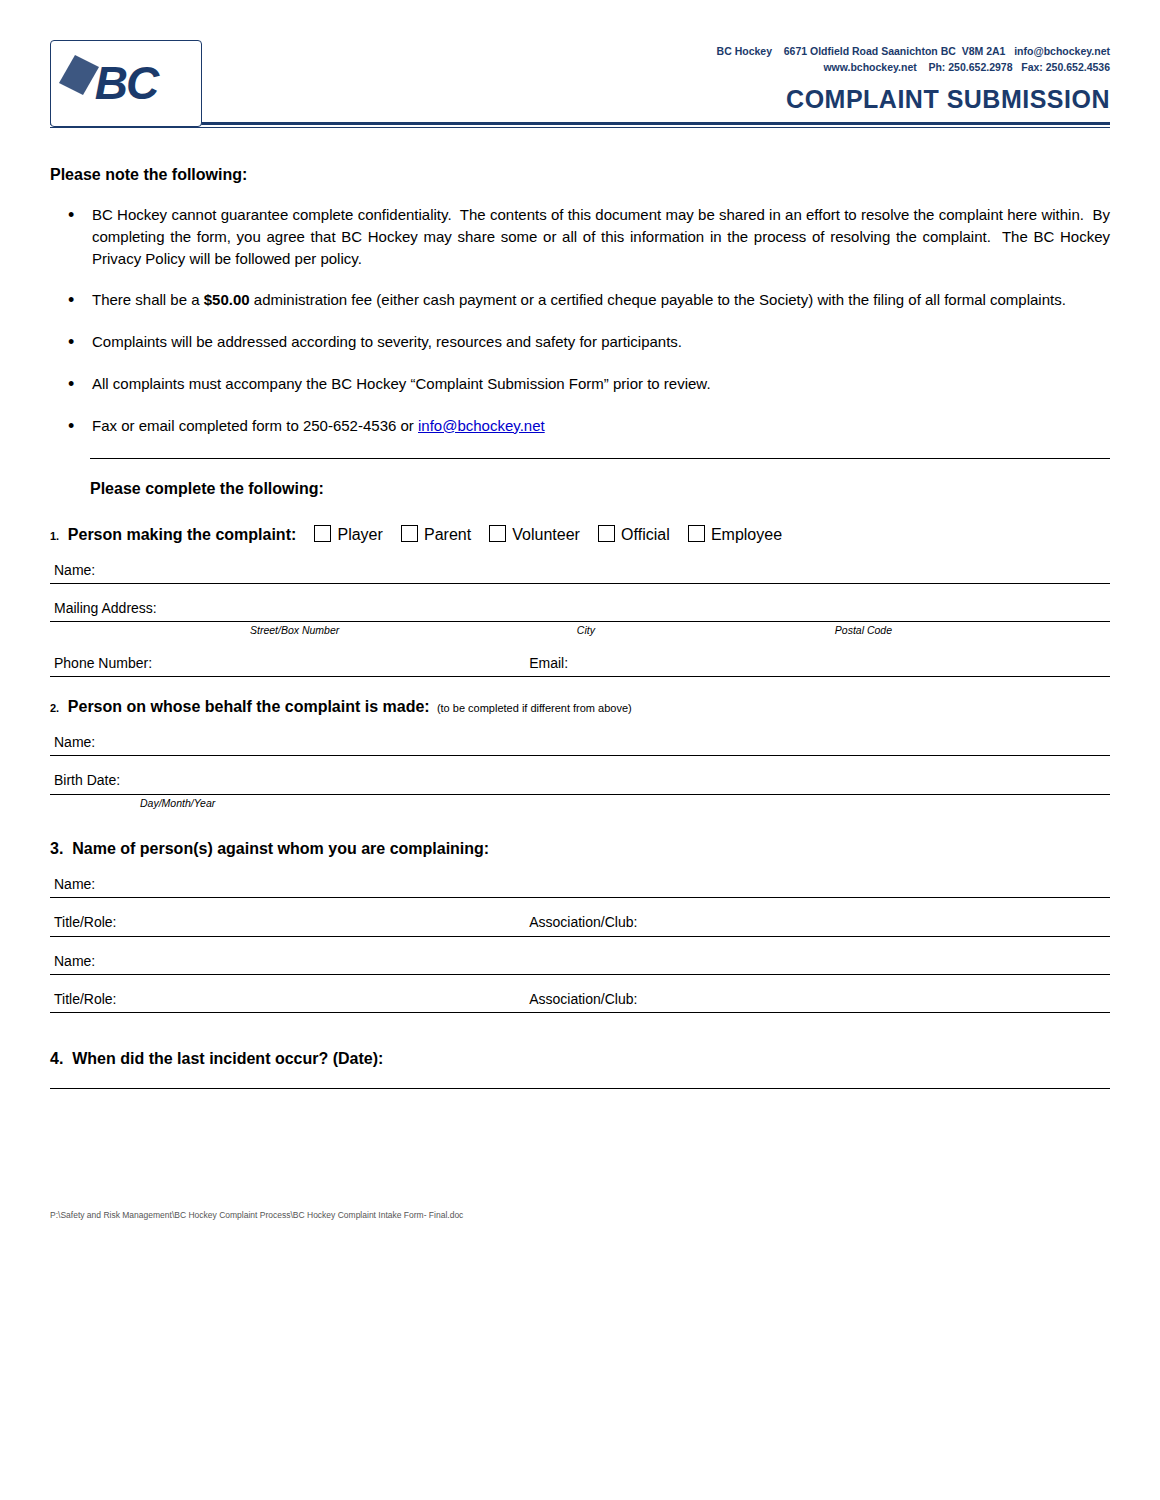BC
BC Hockey 6671 Oldfield Road Saanichton BC V8M 2A1 info@bchockey.net
www.bchockey.net Ph: 250.652.2978 Fax: 250.652.4536
COMPLAINT SUBMISSION
Please note the following:
BC Hockey cannot guarantee complete confidentiality. The contents of this document may be shared in an effort to resolve the complaint here within. By completing the form, you agree that BC Hockey may share some or all of this information in the process of resolving the complaint. The BC Hockey Privacy Policy will be followed per policy.
There shall be a $50.00 administration fee (either cash payment or a certified cheque payable to the Society) with the filing of all formal complaints.
Complaints will be addressed according to severity, resources and safety for participants.
All complaints must accompany the BC Hockey “Complaint Submission Form” prior to review.
Fax or email completed form to 250-652-4536 or info@bchockey.net
Please complete the following:
1. Person making the complaint: Player Parent Volunteer Official Employee
Name:
Mailing Address:
Street/Box Number City Postal Code
Phone Number:
Email:
2. Person on whose behalf the complaint is made: (to be completed if different from above)
Name:
Birth Date:
Day/Month/Year
3. Name of person(s) against whom you are complaining:
Name:
Title/Role:
Association/Club:
Name:
Title/Role:
Association/Club:
4. When did the last incident occur? (Date):
P:\Safety and Risk Management\BC Hockey Complaint Process\BC Hockey Complaint Intake Form- Final.doc